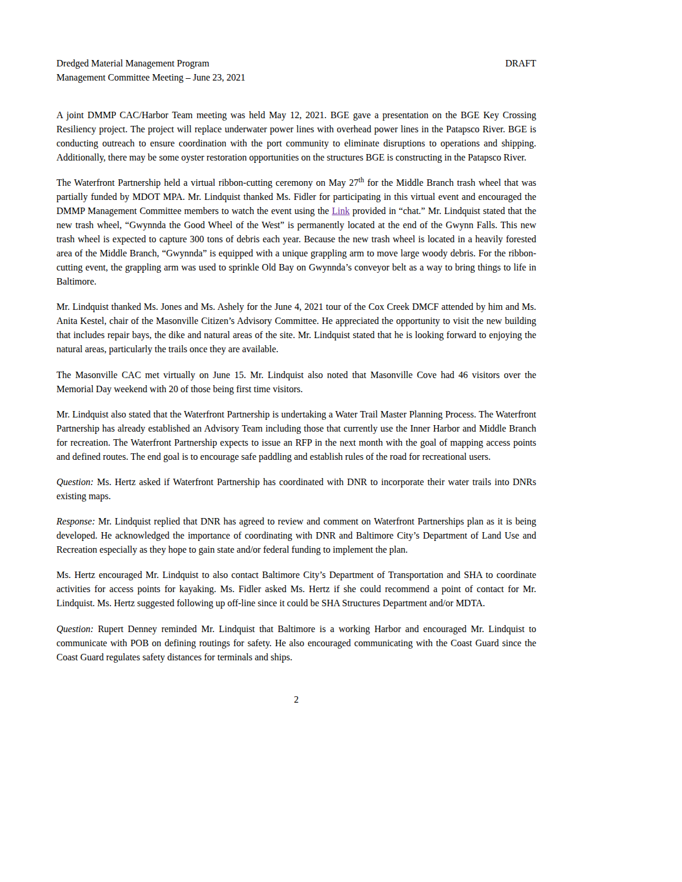Dredged Material Management Program
Management Committee Meeting – June 23, 2021
DRAFT
A joint DMMP CAC/Harbor Team meeting was held May 12, 2021. BGE gave a presentation on the BGE Key Crossing Resiliency project. The project will replace underwater power lines with overhead power lines in the Patapsco River. BGE is conducting outreach to ensure coordination with the port community to eliminate disruptions to operations and shipping. Additionally, there may be some oyster restoration opportunities on the structures BGE is constructing in the Patapsco River.
The Waterfront Partnership held a virtual ribbon-cutting ceremony on May 27th for the Middle Branch trash wheel that was partially funded by MDOT MPA. Mr. Lindquist thanked Ms. Fidler for participating in this virtual event and encouraged the DMMP Management Committee members to watch the event using the Link provided in “chat.” Mr. Lindquist stated that the new trash wheel, “Gwynnda the Good Wheel of the West” is permanently located at the end of the Gwynn Falls. This new trash wheel is expected to capture 300 tons of debris each year. Because the new trash wheel is located in a heavily forested area of the Middle Branch, “Gwynnda” is equipped with a unique grappling arm to move large woody debris. For the ribbon-cutting event, the grappling arm was used to sprinkle Old Bay on Gwynnda’s conveyor belt as a way to bring things to life in Baltimore.
Mr. Lindquist thanked Ms. Jones and Ms. Ashely for the June 4, 2021 tour of the Cox Creek DMCF attended by him and Ms. Anita Kestel, chair of the Masonville Citizen’s Advisory Committee. He appreciated the opportunity to visit the new building that includes repair bays, the dike and natural areas of the site. Mr. Lindquist stated that he is looking forward to enjoying the natural areas, particularly the trails once they are available.
The Masonville CAC met virtually on June 15. Mr. Lindquist also noted that Masonville Cove had 46 visitors over the Memorial Day weekend with 20 of those being first time visitors.
Mr. Lindquist also stated that the Waterfront Partnership is undertaking a Water Trail Master Planning Process. The Waterfront Partnership has already established an Advisory Team including those that currently use the Inner Harbor and Middle Branch for recreation. The Waterfront Partnership expects to issue an RFP in the next month with the goal of mapping access points and defined routes. The end goal is to encourage safe paddling and establish rules of the road for recreational users.
Question: Ms. Hertz asked if Waterfront Partnership has coordinated with DNR to incorporate their water trails into DNRs existing maps.
Response: Mr. Lindquist replied that DNR has agreed to review and comment on Waterfront Partnerships plan as it is being developed. He acknowledged the importance of coordinating with DNR and Baltimore City’s Department of Land Use and Recreation especially as they hope to gain state and/or federal funding to implement the plan.
Ms. Hertz encouraged Mr. Lindquist to also contact Baltimore City’s Department of Transportation and SHA to coordinate activities for access points for kayaking. Ms. Fidler asked Ms. Hertz if she could recommend a point of contact for Mr. Lindquist. Ms. Hertz suggested following up off-line since it could be SHA Structures Department and/or MDTA.
Question: Rupert Denney reminded Mr. Lindquist that Baltimore is a working Harbor and encouraged Mr. Lindquist to communicate with POB on defining routings for safety. He also encouraged communicating with the Coast Guard since the Coast Guard regulates safety distances for terminals and ships.
2